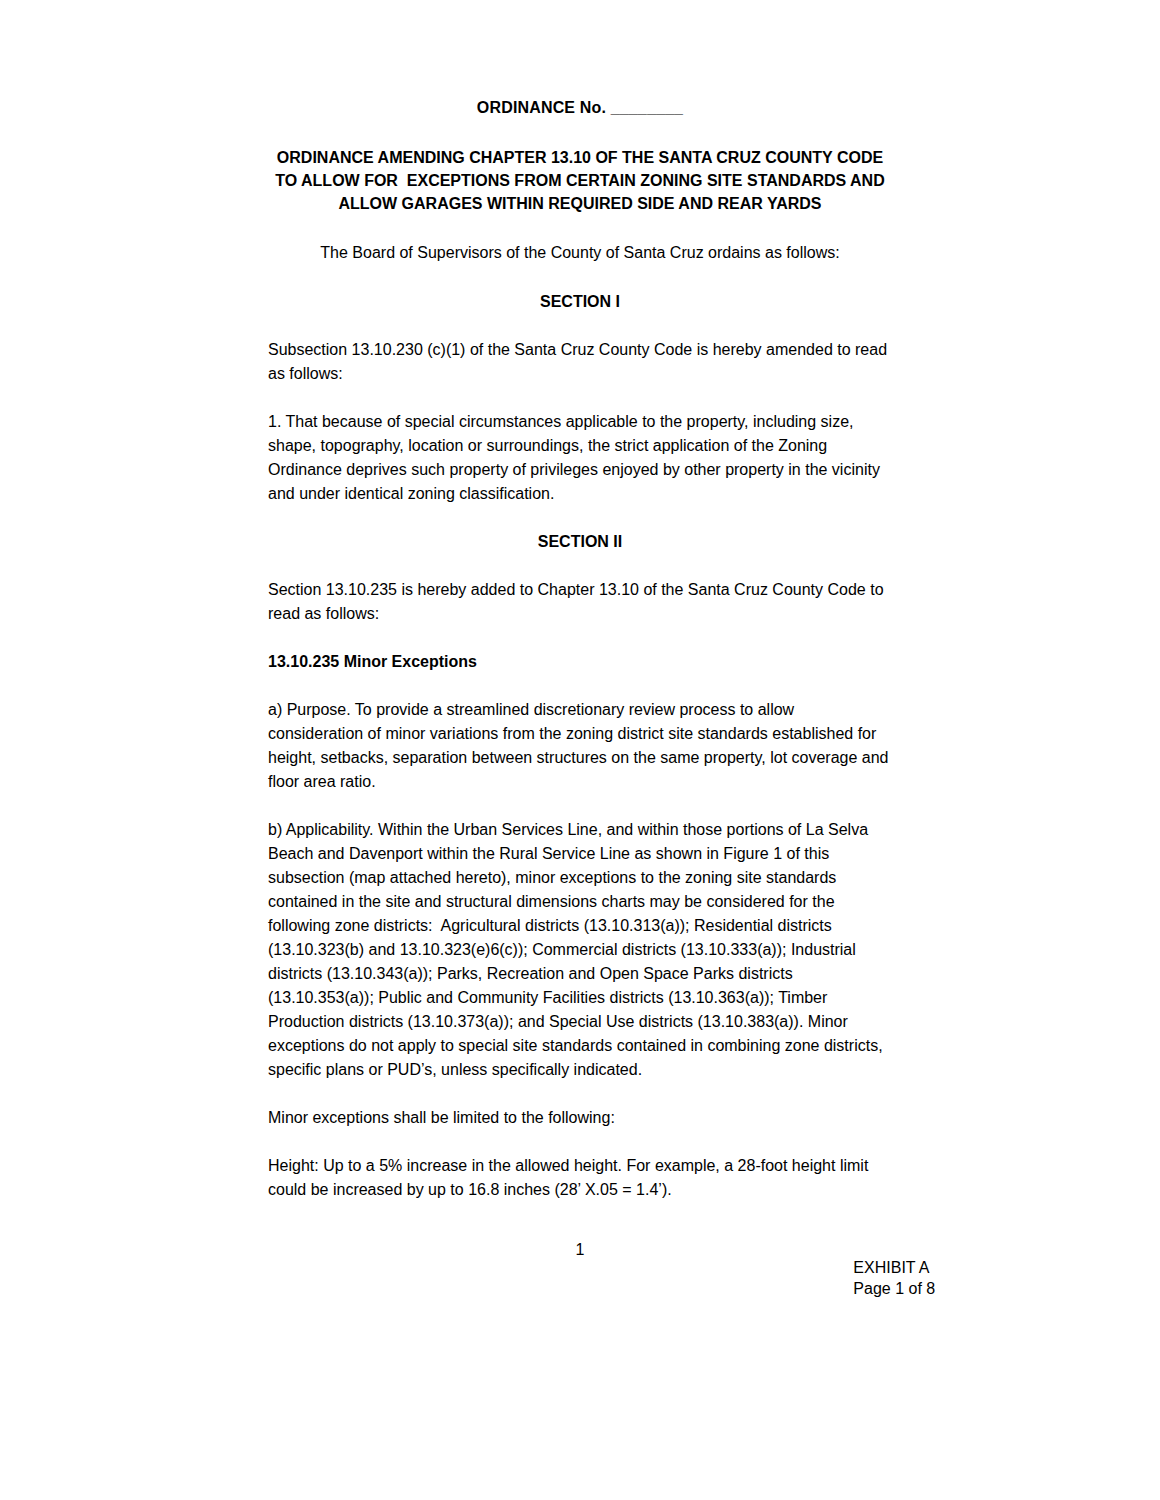ORDINANCE No. ________
Ordinance Amending Chapter 13.10 of the Santa Cruz County Code to Allow for Exceptions from Certain Zoning Site Standards and Allow Garages Within Required Side and Rear Yards
The Board of Supervisors of the County of Santa Cruz ordains as follows:
SECTION I
Subsection 13.10.230 (c)(1) of the Santa Cruz County Code is hereby amended to read as follows:
1. That because of special circumstances applicable to the property, including size, shape, topography, location or surroundings, the strict application of the Zoning Ordinance deprives such property of privileges enjoyed by other property in the vicinity and under identical zoning classification.
SECTION II
Section 13.10.235 is hereby added to Chapter 13.10 of the Santa Cruz County Code to read as follows:
13.10.235 Minor Exceptions
a) Purpose. To provide a streamlined discretionary review process to allow consideration of minor variations from the zoning district site standards established for height, setbacks, separation between structures on the same property, lot coverage and floor area ratio.
b) Applicability. Within the Urban Services Line, and within those portions of La Selva Beach and Davenport within the Rural Service Line as shown in Figure 1 of this subsection (map attached hereto), minor exceptions to the zoning site standards contained in the site and structural dimensions charts may be considered for the following zone districts: Agricultural districts (13.10.313(a)); Residential districts (13.10.323(b) and 13.10.323(e)6(c)); Commercial districts (13.10.333(a)); Industrial districts (13.10.343(a)); Parks, Recreation and Open Space Parks districts (13.10.353(a)); Public and Community Facilities districts (13.10.363(a)); Timber Production districts (13.10.373(a)); and Special Use districts (13.10.383(a)). Minor exceptions do not apply to special site standards contained in combining zone districts, specific plans or PUD’s, unless specifically indicated.
Minor exceptions shall be limited to the following:
Height: Up to a 5% increase in the allowed height. For example, a 28-foot height limit could be increased by up to 16.8 inches (28’ X.05 = 1.4’).
1
EXHIBIT A
Page 1 of 8